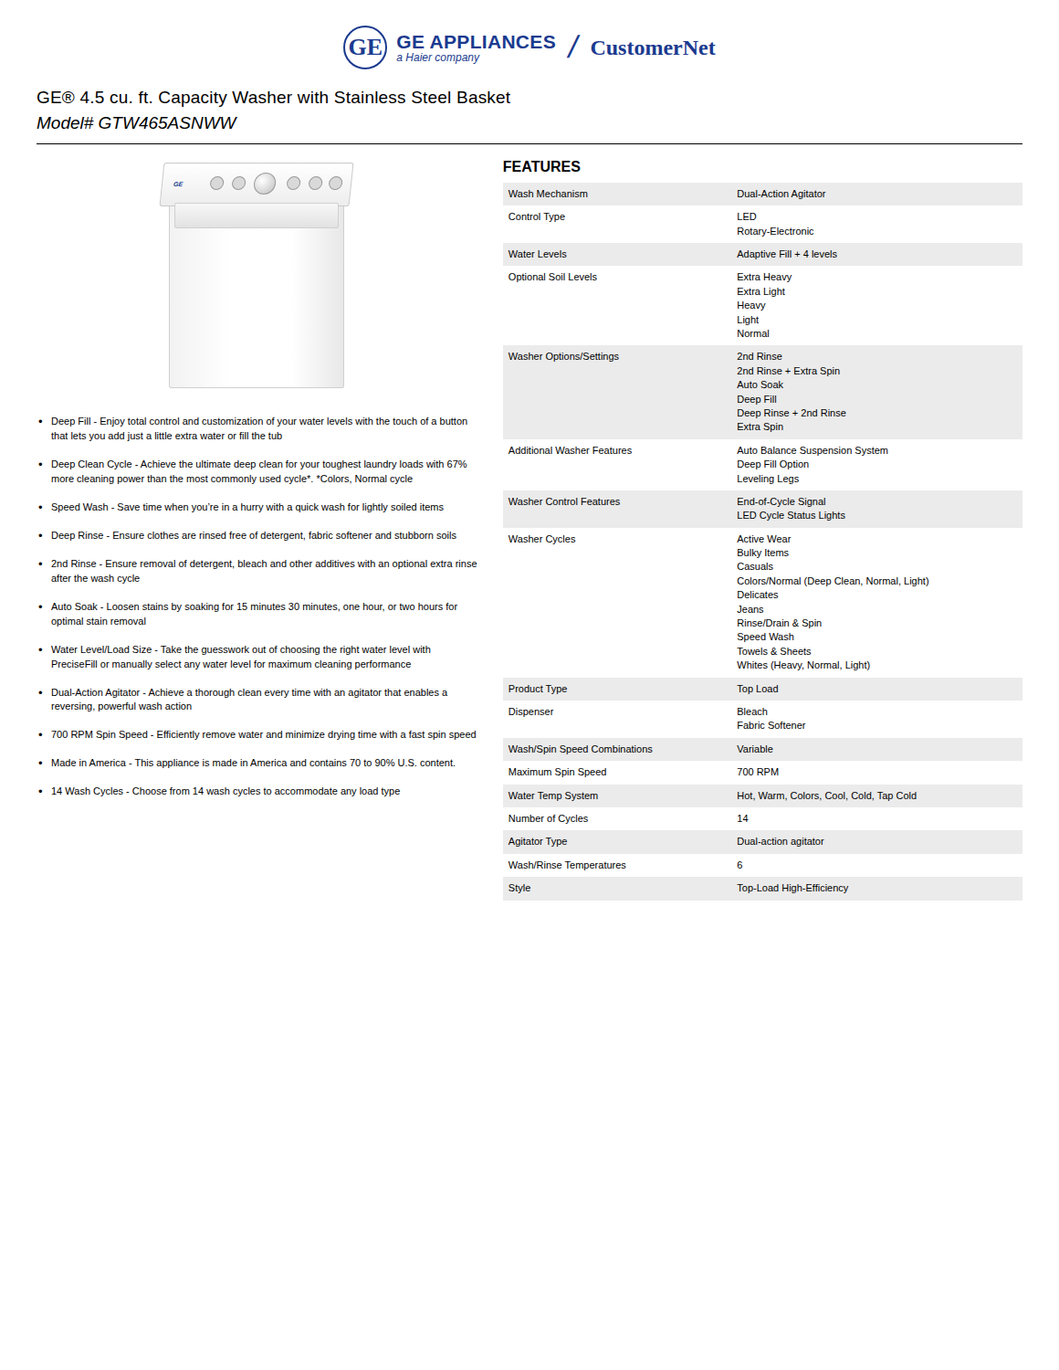GE
GE APPLIANCES
a Haier company
/
CustomerNet
GE® 4.5 cu. ft. Capacity Washer with Stainless Steel Basket
Model# GTW465ASNWW
GE
Deep Fill - Enjoy total control and customization of your water levels with the touch of a button that lets you add just a little extra water or fill the tub
Deep Clean Cycle - Achieve the ultimate deep clean for your toughest laundry loads with 67% more cleaning power than the most commonly used cycle*. *Colors, Normal cycle
Speed Wash - Save time when you’re in a hurry with a quick wash for lightly soiled items
Deep Rinse - Ensure clothes are rinsed free of detergent, fabric softener and stubborn soils
2nd Rinse - Ensure removal of detergent, bleach and other additives with an optional extra rinse after the wash cycle
Auto Soak - Loosen stains by soaking for 15 minutes 30 minutes, one hour, or two hours for optimal stain removal
Water Level/Load Size - Take the guesswork out of choosing the right water level with PreciseFill or manually select any water level for maximum cleaning performance
Dual-Action Agitator - Achieve a thorough clean every time with an agitator that enables a reversing, powerful wash action
700 RPM Spin Speed - Efficiently remove water and minimize drying time with a fast spin speed
Made in America - This appliance is made in America and contains 70 to 90% U.S. content.
14 Wash Cycles - Choose from 14 wash cycles to accommodate any load type
FEATURES
| Wash Mechanism | Dual-Action Agitator |
| Control Type | LED Rotary-Electronic |
| Water Levels | Adaptive Fill + 4 levels |
| Optional Soil Levels | Extra Heavy Extra Light Heavy Light Normal |
| Washer Options/Settings | 2nd Rinse 2nd Rinse + Extra Spin Auto Soak Deep Fill Deep Rinse + 2nd Rinse Extra Spin |
| Additional Washer Features | Auto Balance Suspension System Deep Fill Option Leveling Legs |
| Washer Control Features | End-of-Cycle Signal LED Cycle Status Lights |
| Washer Cycles | Active Wear Bulky Items Casuals Colors/Normal (Deep Clean, Normal, Light) Delicates Jeans Rinse/Drain & Spin Speed Wash Towels & Sheets Whites (Heavy, Normal, Light) |
| Product Type | Top Load |
| Dispenser | Bleach Fabric Softener |
| Wash/Spin Speed Combinations | Variable |
| Maximum Spin Speed | 700 RPM |
| Water Temp System | Hot, Warm, Colors, Cool, Cold, Tap Cold |
| Number of Cycles | 14 |
| Agitator Type | Dual-action agitator |
| Wash/Rinse Temperatures | 6 |
| Style | Top-Load High-Efficiency |